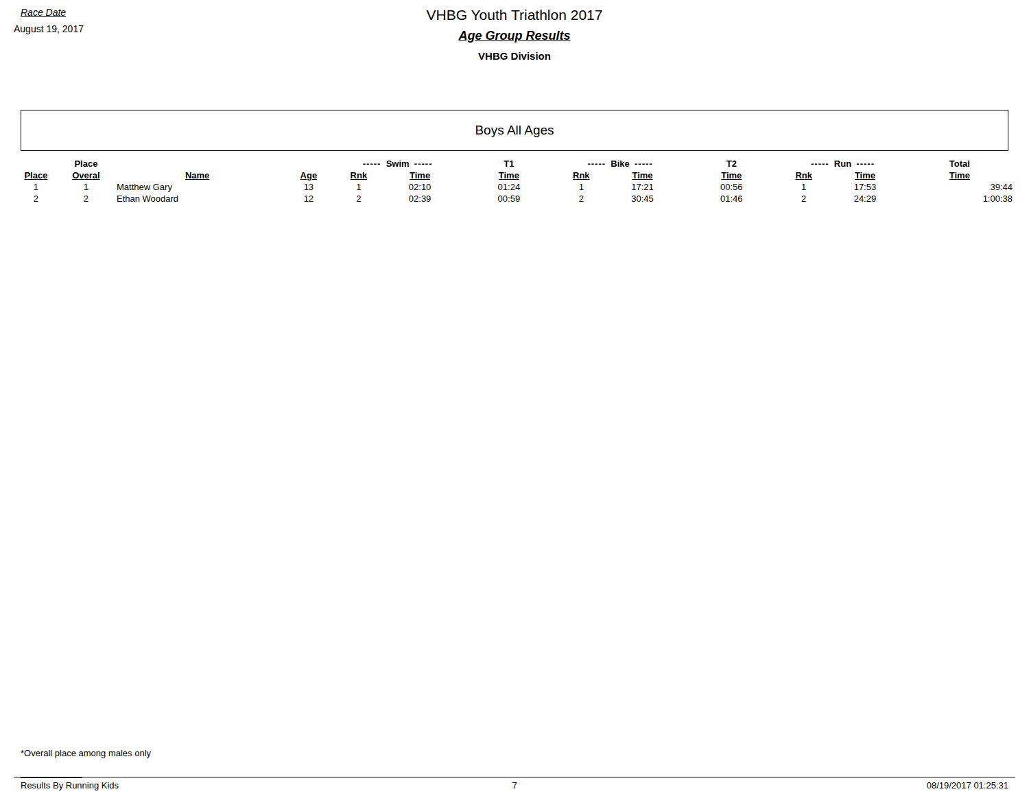Race Date
August 19, 2017
VHBG Youth Triathlon 2017
Age Group Results
VHBG Division
Boys All Ages
| | Place | | | ----- Swim ----- | T1 | ----- Bike ----- | T2 | ----- Run ----- | Total |
| --- | --- | --- | --- | --- | --- | --- | --- | --- | --- |
| Place | Overal | Name | Age | Rnk | Time | Time | Rnk | Time | Time | Rnk | Time | Time |
| 1 | 1 | Matthew Gary | 13 | 1 | 02:10 | 01:24 | 1 | 17:21 | 00:56 | 1 | 17:53 | 39:44 |
| 2 | 2 | Ethan Woodard | 12 | 2 | 02:39 | 00:59 | 2 | 30:45 | 01:46 | 2 | 24:29 | 1:00:38 |
*Overall place among males only
Results By Running Kids 7 08/19/2017 01:25:31